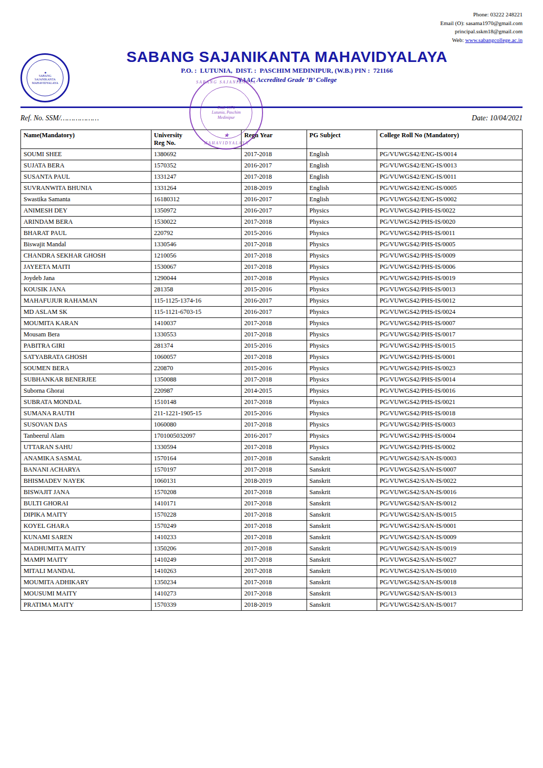Phone: 03222 248221
Email (O): sasama1970@gmail.com
principal.sskm18@gmail.com
Web: www.sabangcollege.ac.in
★ SABANG SAJANIKANTA MAHAVIDYALAYA
SABANG SAJANIKANTA MAHAVIDYALAYA
P.O. : LUTUNIA, DIST. : PASCHIM MEDINIPUR, (W.B.) PIN : 721166
NAAC Accredited Grade ‘B’ College
Ref. No. SSM/……………… Date: 10/04/2021
SABANG SAJANIKANTA
Estd. 1970 Lutunia, Paschim Medinipur
★
MAHAVIDYALAYA
| Name(Mandatory) | University Reg No. | Regn Year | PG Subject | College Roll No (Mandatory) |
| --- | --- | --- | --- | --- |
| SOUMI SHEE | 1380692 | 2017-2018 | English | PG/VUWGS42/ENG-IS/0014 |
| SUJATA BERA | 1570352 | 2016-2017 | English | PG/VUWGS42/ENG-IS/0013 |
| SUSANTA PAUL | 1331247 | 2017-2018 | English | PG/VUWGS42/ENG-IS/0011 |
| SUVRANWITA BHUNIA | 1331264 | 2018-2019 | English | PG/VUWGS42/ENG-IS/0005 |
| Swastika Samanta | 16180312 | 2016-2017 | English | PG/VUWGS42/ENG-IS/0002 |
| ANIMESH DEY | 1350972 | 2016-2017 | Physics | PG/VUWGS42/PHS-IS/0022 |
| ARINDAM BERA | 1530022 | 2017-2018 | Physics | PG/VUWGS42/PHS-IS/0020 |
| BHARAT PAUL | 220792 | 2015-2016 | Physics | PG/VUWGS42/PHS-IS/0011 |
| Biswajit Mandal | 1330546 | 2017-2018 | Physics | PG/VUWGS42/PHS-IS/0005 |
| CHANDRA SEKHAR GHOSH | 1210056 | 2017-2018 | Physics | PG/VUWGS42/PHS-IS/0009 |
| JAYEETA MAITI | 1530067 | 2017-2018 | Physics | PG/VUWGS42/PHS-IS/0006 |
| Joydeb Jana | 1290044 | 2017-2018 | Physics | PG/VUWGS42/PHS-IS/0019 |
| KOUSIK JANA | 281358 | 2015-2016 | Physics | PG/VUWGS42/PHS-IS/0013 |
| MAHAFUJUR RAHAMAN | 115-1125-1374-16 | 2016-2017 | Physics | PG/VUWGS42/PHS-IS/0012 |
| MD ASLAM SK | 115-1121-6703-15 | 2016-2017 | Physics | PG/VUWGS42/PHS-IS/0024 |
| MOUMITA KARAN | 1410037 | 2017-2018 | Physics | PG/VUWGS42/PHS-IS/0007 |
| Mousam Bera | 1330553 | 2017-2018 | Physics | PG/VUWGS42/PHS-IS/0017 |
| PABITRA GIRI | 281374 | 2015-2016 | Physics | PG/VUWGS42/PHS-IS/0015 |
| SATYABRATA GHOSH | 1060057 | 2017-2018 | Physics | PG/VUWGS42/PHS-IS/0001 |
| SOUMEN BERA | 220870 | 2015-2016 | Physics | PG/VUWGS42/PHS-IS/0023 |
| SUBHANKAR BENERJEE | 1350088 | 2017-2018 | Physics | PG/VUWGS42/PHS-IS/0014 |
| Suborna Ghorai | 220987 | 2014-2015 | Physics | PG/VUWGS42/PHS-IS/0016 |
| SUBRATA MONDAL | 1510148 | 2017-2018 | Physics | PG/VUWGS42/PHS-IS/0021 |
| SUMANA RAUTH | 211-1221-1905-15 | 2015-2016 | Physics | PG/VUWGS42/PHS-IS/0018 |
| SUSOVAN DAS | 1060080 | 2017-2018 | Physics | PG/VUWGS42/PHS-IS/0003 |
| Tanbeerul Alam | 1701005032097 | 2016-2017 | Physics | PG/VUWGS42/PHS-IS/0004 |
| UTTARAN SAHU | 1330594 | 2017-2018 | Physics | PG/VUWGS42/PHS-IS/0002 |
| ANAMIKA SASMAL | 1570164 | 2017-2018 | Sanskrit | PG/VUWGS42/SAN-IS/0003 |
| BANANI ACHARYA | 1570197 | 2017-2018 | Sanskrit | PG/VUWGS42/SAN-IS/0007 |
| BHISMADEV NAYEK | 1060131 | 2018-2019 | Sanskrit | PG/VUWGS42/SAN-IS/0022 |
| BISWAJIT JANA | 1570208 | 2017-2018 | Sanskrit | PG/VUWGS42/SAN-IS/0016 |
| BULTI GHORAI | 1410171 | 2017-2018 | Sanskrit | PG/VUWGS42/SAN-IS/0012 |
| DIPIKA MAITY | 1570228 | 2017-2018 | Sanskrit | PG/VUWGS42/SAN-IS/0015 |
| KOYEL GHARA | 1570249 | 2017-2018 | Sanskrit | PG/VUWGS42/SAN-IS/0001 |
| KUNAMI SAREN | 1410233 | 2017-2018 | Sanskrit | PG/VUWGS42/SAN-IS/0009 |
| MADHUMITA MAITY | 1350206 | 2017-2018 | Sanskrit | PG/VUWGS42/SAN-IS/0019 |
| MAMPI MAITY | 1410249 | 2017-2018 | Sanskrit | PG/VUWGS42/SAN-IS/0027 |
| MITALI MANDAL | 1410263 | 2017-2018 | Sanskrit | PG/VUWGS42/SAN-IS/0010 |
| MOUMITA ADHIKARY | 1350234 | 2017-2018 | Sanskrit | PG/VUWGS42/SAN-IS/0018 |
| MOUSUMI MAITY | 1410273 | 2017-2018 | Sanskrit | PG/VUWGS42/SAN-IS/0013 |
| PRATIMA MAITY | 1570339 | 2018-2019 | Sanskrit | PG/VUWGS42/SAN-IS/0017 |